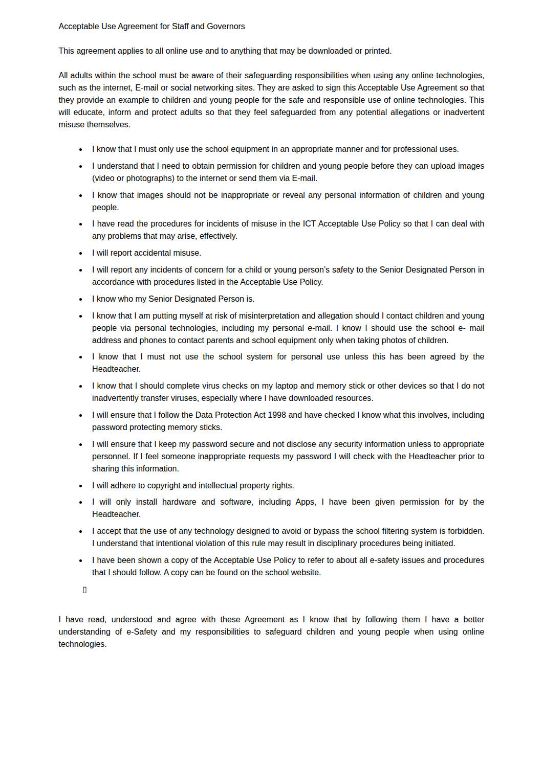Acceptable Use Agreement for Staff and Governors
This agreement applies to all online use and to anything that may be downloaded or printed.
All adults within the school must be aware of their safeguarding responsibilities when using any online technologies, such as the internet, E-mail or social networking sites. They are asked to sign this Acceptable Use Agreement so that they provide an example to children and young people for the safe and responsible use of online technologies. This will educate, inform and protect adults so that they feel safeguarded from any potential allegations or inadvertent misuse themselves.
I know that I must only use the school equipment in an appropriate manner and for professional uses.
I understand that I need to obtain permission for children and young people before they can upload images (video or photographs) to the internet or send them via E-mail.
I know that images should not be inappropriate or reveal any personal information of children and young people.
I have read the procedures for incidents of misuse in the ICT Acceptable Use Policy so that I can deal with any problems that may arise, effectively.
I will report accidental misuse.
I will report any incidents of concern for a child or young person’s safety to the Senior Designated Person in accordance with procedures listed in the Acceptable Use Policy.
I know who my Senior Designated Person is.
I know that I am putting myself at risk of misinterpretation and allegation should I contact children and young people via personal technologies, including my personal e-mail. I know I should use the school e- mail address and phones to contact parents and school equipment only when taking photos of children.
I know that I must not use the school system for personal use unless this has been agreed by the Headteacher.
I know that I should complete virus checks on my laptop and memory stick or other devices so that I do not inadvertently transfer viruses, especially where I have downloaded resources.
I will ensure that I follow the Data Protection Act 1998 and have checked I know what this involves, including password protecting memory sticks.
I will ensure that I keep my password secure and not disclose any security information unless to appropriate personnel. If I feel someone inappropriate requests my password I will check with the Headteacher prior to sharing this information.
I will adhere to copyright and intellectual property rights.
I will only install hardware and software, including Apps, I have been given permission for by the Headteacher.
I accept that the use of any technology designed to avoid or bypass the school filtering system is forbidden. I understand that intentional violation of this rule may result in disciplinary procedures being initiated.
I have been shown a copy of the Acceptable Use Policy to refer to about all e-safety issues and procedures that I should follow. A copy can be found on the school website.
▯
I have read, understood and agree with these Agreement as I know that by following them I have a better understanding of e-Safety and my responsibilities to safeguard children and young people when using online technologies.